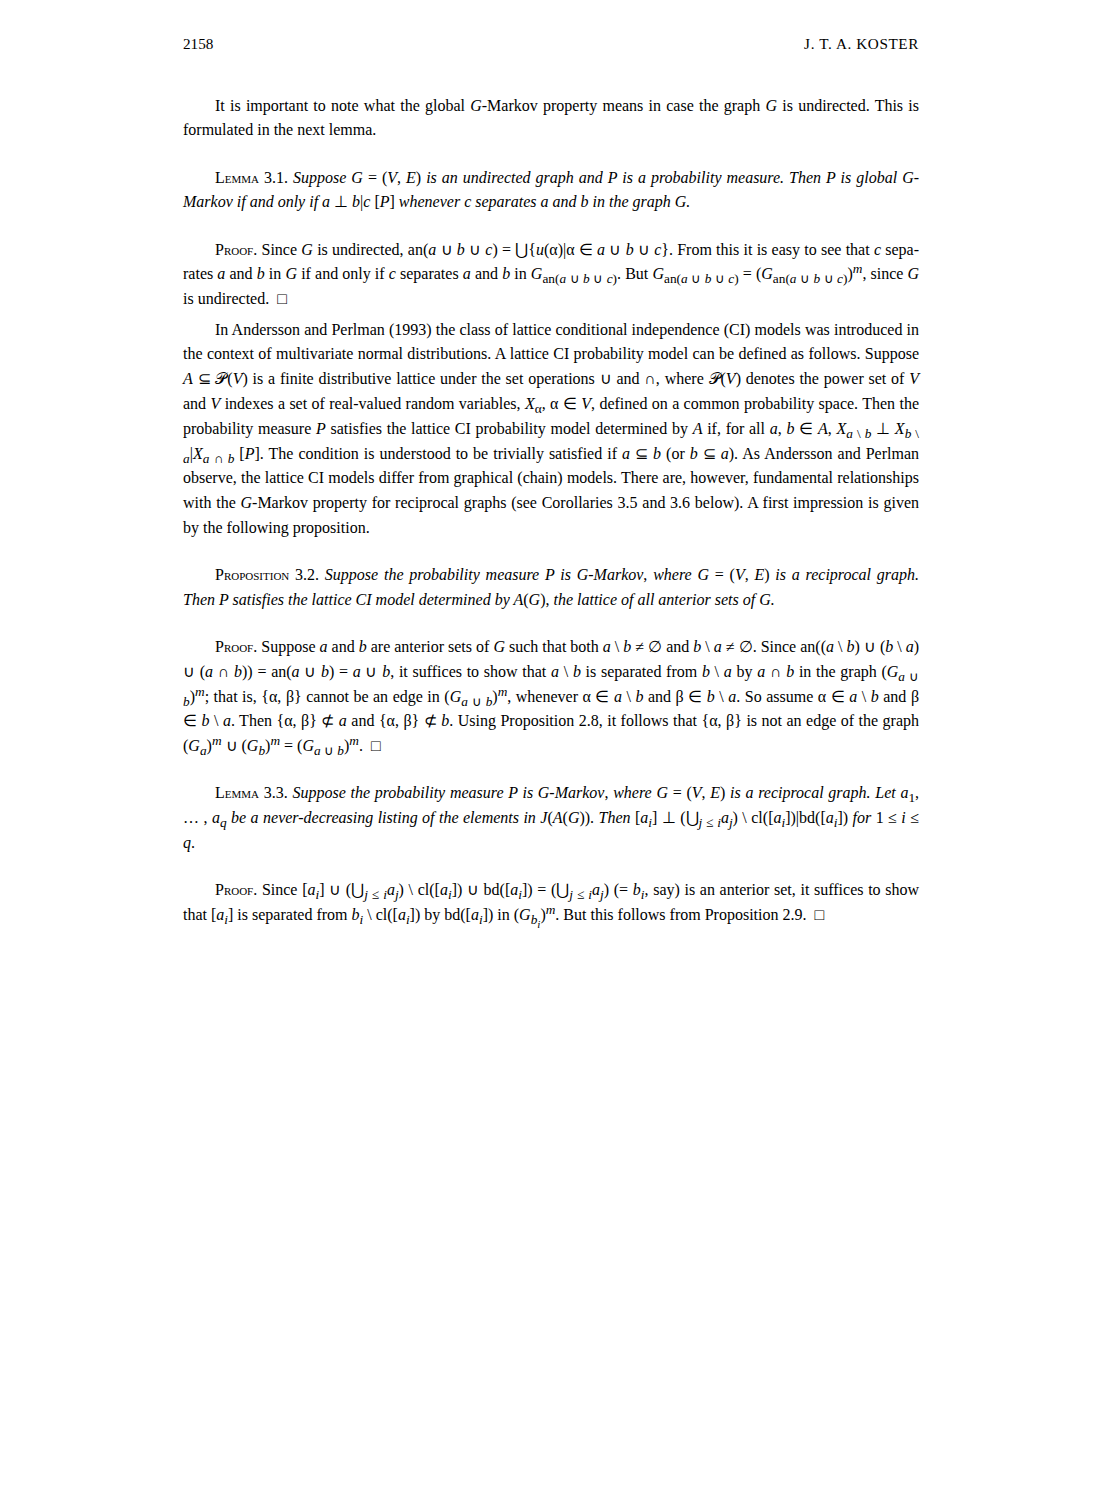2158 J. T. A. KOSTER
It is important to note what the global G-Markov property means in case the graph G is undirected. This is formulated in the next lemma.
Lemma 3.1. Suppose G = (V, E) is an undirected graph and P is a probability measure. Then P is global G-Markov if and only if a ⊥ b|c [P] whenever c separates a and b in the graph G.
Proof. Since G is undirected, an(a ∪ b ∪ c) = ⋃{u(α)|α ∈ a ∪ b ∪ c}. From this it is easy to see that c separates a and b in G if and only if c separates a and b in Gan(a ∪ b ∪ c). But Gan(a ∪ b ∪ c) = (Gan(a ∪ b ∪ c))m, since G is undirected. □
In Andersson and Perlman (1993) the class of lattice conditional independence (CI) models was introduced in the context of multivariate normal distributions. A lattice CI probability model can be defined as follows. Suppose A ⊆ 𝒫(V) is a finite distributive lattice under the set operations ∪ and ∩, where 𝒫(V) denotes the power set of V and V indexes a set of real-valued random variables, Xα, α ∈ V, defined on a common probability space. Then the probability measure P satisfies the lattice CI probability model determined by A if, for all a, b ∈ A, Xa \ b ⊥ Xb \ a|Xa ∩ b [P]. The condition is understood to be trivially satisfied if a ⊆ b (or b ⊆ a). As Andersson and Perlman observe, the lattice CI models differ from graphical (chain) models. There are, however, fundamental relationships with the G-Markov property for reciprocal graphs (see Corollaries 3.5 and 3.6 below). A first impression is given by the following proposition.
Proposition 3.2. Suppose the probability measure P is G-Markov, where G = (V, E) is a reciprocal graph. Then P satisfies the lattice CI model determined by A(G), the lattice of all anterior sets of G.
Proof. Suppose a and b are anterior sets of G such that both a \ b ≠ ∅ and b \ a ≠ ∅. Since an((a \ b) ∪ (b \ a) ∪ (a ∩ b)) = an(a ∪ b) = a ∪ b, it suffices to show that a \ b is separated from b \ a by a ∩ b in the graph (Ga ∪ b)m; that is, {α, β} cannot be an edge in (Ga ∪ b)m, whenever α ∈ a \ b and β ∈ b \ a. So assume α ∈ a \ b and β ∈ b \ a. Then {α, β} ⊄ a and {α, β} ⊄ b. Using Proposition 2.8, it follows that {α, β} is not an edge of the graph (Ga)m ∪ (Gb)m = (Ga ∪ b)m. □
Lemma 3.3. Suppose the probability measure P is G-Markov, where G = (V, E) is a reciprocal graph. Let a1, … , aq be a never-decreasing listing of the elements in J(A(G)). Then [ai] ⊥ (⋃j ≤ iaj) \ cl([ai])|bd([ai]) for 1 ≤ i ≤ q.
Proof. Since [ai] ∪ (⋃j ≤ iaj) \ cl([ai]) ∪ bd([ai]) = (⋃j ≤ iaj) (= bi, say) is an anterior set, it suffices to show that [ai] is separated from bi \ cl([ai]) by bd([ai]) in (Gbi)m. But this follows from Proposition 2.9. □